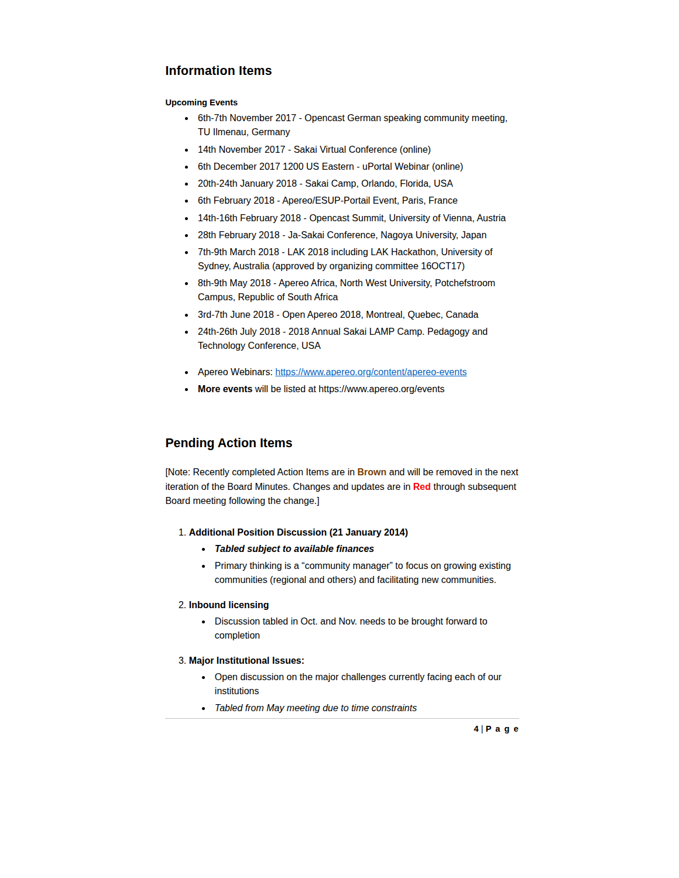Information Items
Upcoming Events
6th-7th November 2017 - Opencast German speaking community meeting, TU Ilmenau, Germany
14th November 2017 - Sakai Virtual Conference (online)
6th December 2017 1200 US Eastern - uPortal Webinar (online)
20th-24th January 2018 - Sakai Camp, Orlando, Florida, USA
6th February 2018 - Apereo/ESUP-Portail Event, Paris, France
14th-16th February 2018 - Opencast Summit, University of Vienna, Austria
28th February 2018 - Ja-Sakai Conference, Nagoya University, Japan
7th-9th March 2018 - LAK 2018 including LAK Hackathon, University of Sydney, Australia (approved by organizing committee 16OCT17)
8th-9th May 2018 - Apereo Africa, North West University, Potchefstroom Campus, Republic of South Africa
3rd-7th June 2018 - Open Apereo 2018, Montreal, Quebec, Canada
24th-26th July 2018 - 2018 Annual Sakai LAMP Camp. Pedagogy and Technology Conference, USA
Apereo Webinars: https://www.apereo.org/content/apereo-events
More events will be listed at https://www.apereo.org/events
Pending Action Items
[Note: Recently completed Action Items are in Brown and will be removed in the next iteration of the Board Minutes. Changes and updates are in Red through subsequent Board meeting following the change.]
Additional Position Discussion (21 January 2014)
Tabled subject to available finances
Primary thinking is a “community manager” to focus on growing existing communities (regional and others) and facilitating new communities.
Inbound licensing
Discussion tabled in Oct. and Nov. needs to be brought forward to completion
Major Institutional Issues:
Open discussion on the major challenges currently facing each of our institutions
Tabled from May meeting due to time constraints
4 | P a g e